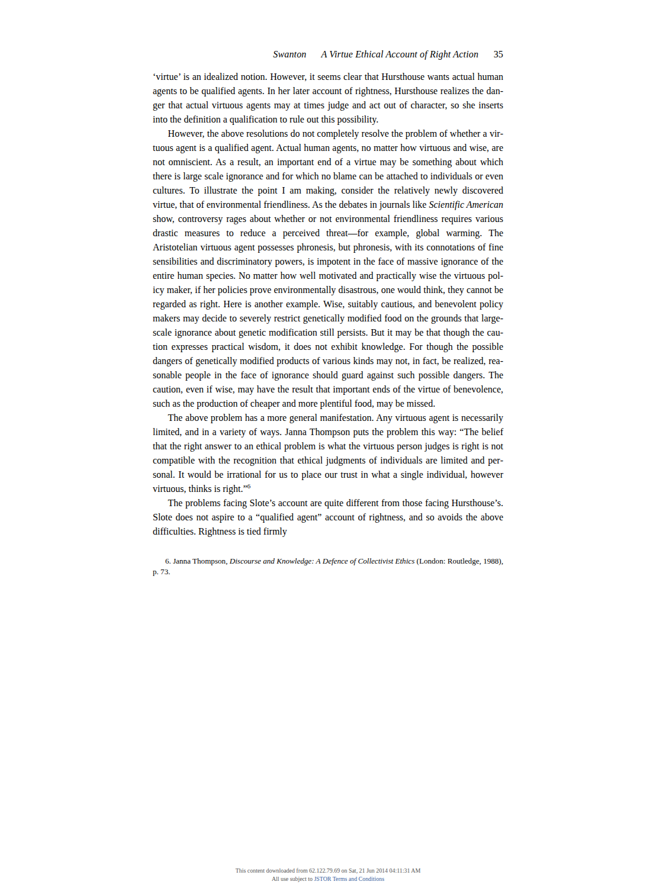Swanton A Virtue Ethical Account of Right Action 35
‘virtue’ is an idealized notion. However, it seems clear that Hursthouse wants actual human agents to be qualified agents. In her later account of rightness, Hursthouse realizes the danger that actual virtuous agents may at times judge and act out of character, so she inserts into the definition a qualification to rule out this possibility.
However, the above resolutions do not completely resolve the problem of whether a virtuous agent is a qualified agent. Actual human agents, no matter how virtuous and wise, are not omniscient. As a result, an important end of a virtue may be something about which there is large scale ignorance and for which no blame can be attached to individuals or even cultures. To illustrate the point I am making, consider the relatively newly discovered virtue, that of environmental friendliness. As the debates in journals like Scientific American show, controversy rages about whether or not environmental friendliness requires various drastic measures to reduce a perceived threat—for example, global warming. The Aristotelian virtuous agent possesses phronesis, but phronesis, with its connotations of fine sensibilities and discriminatory powers, is impotent in the face of massive ignorance of the entire human species. No matter how well motivated and practically wise the virtuous policy maker, if her policies prove environmentally disastrous, one would think, they cannot be regarded as right. Here is another example. Wise, suitably cautious, and benevolent policy makers may decide to severely restrict genetically modified food on the grounds that large-scale ignorance about genetic modification still persists. But it may be that though the caution expresses practical wisdom, it does not exhibit knowledge. For though the possible dangers of genetically modified products of various kinds may not, in fact, be realized, reasonable people in the face of ignorance should guard against such possible dangers. The caution, even if wise, may have the result that important ends of the virtue of benevolence, such as the production of cheaper and more plentiful food, may be missed.
The above problem has a more general manifestation. Any virtuous agent is necessarily limited, and in a variety of ways. Janna Thompson puts the problem this way: “The belief that the right answer to an ethical problem is what the virtuous person judges is right is not compatible with the recognition that ethical judgments of individuals are limited and personal. It would be irrational for us to place our trust in what a single individual, however virtuous, thinks is right.”6
The problems facing Slote’s account are quite different from those facing Hursthouse’s. Slote does not aspire to a “qualified agent” account of rightness, and so avoids the above difficulties. Rightness is tied firmly
6. Janna Thompson, Discourse and Knowledge: A Defence of Collectivist Ethics (London: Routledge, 1988), p. 73.
This content downloaded from 62.122.79.69 on Sat, 21 Jun 2014 04:11:31 AM
All use subject to JSTOR Terms and Conditions